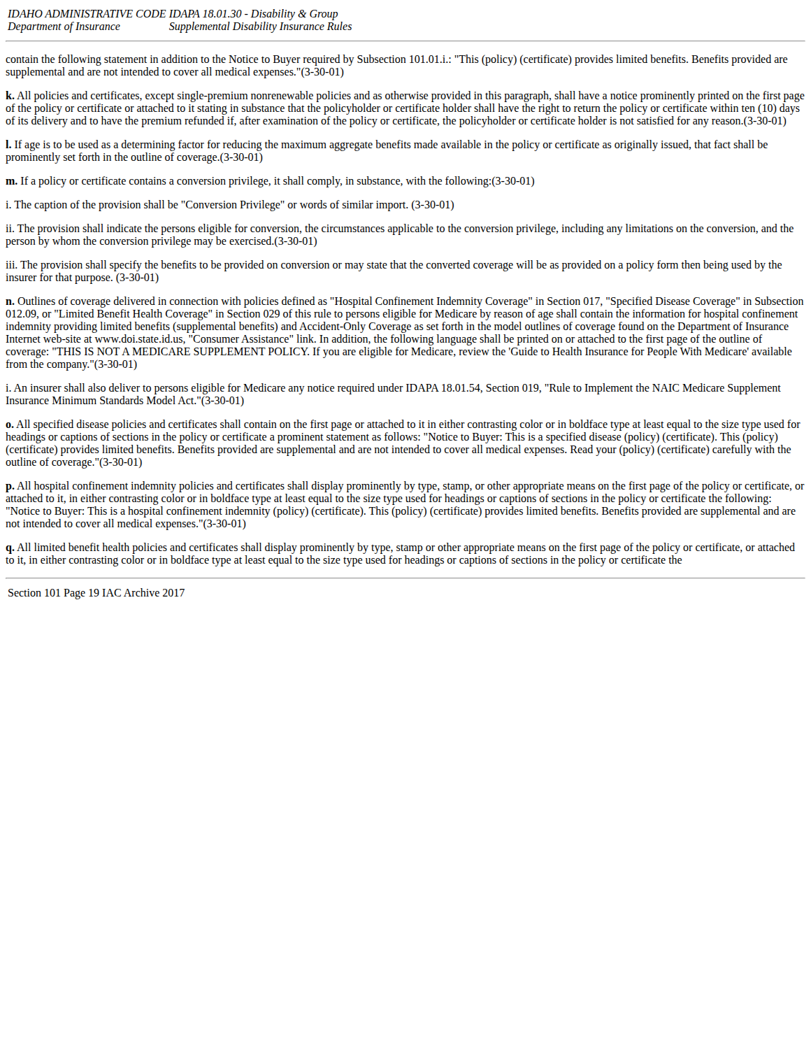| IDAHO ADMINISTRATIVE CODE Department of Insurance | IDAPA 18.01.30 - Disability & Group Supplemental Disability Insurance Rules |
contain the following statement in addition to the Notice to Buyer required by Subsection 101.01.i.: "This (policy) (certificate) provides limited benefits. Benefits provided are supplemental and are not intended to cover all medical expenses."(3-30-01)
k. All policies and certificates, except single-premium nonrenewable policies and as otherwise provided in this paragraph, shall have a notice prominently printed on the first page of the policy or certificate or attached to it stating in substance that the policyholder or certificate holder shall have the right to return the policy or certificate within ten (10) days of its delivery and to have the premium refunded if, after examination of the policy or certificate, the policyholder or certificate holder is not satisfied for any reason.(3-30-01)
l. If age is to be used as a determining factor for reducing the maximum aggregate benefits made available in the policy or certificate as originally issued, that fact shall be prominently set forth in the outline of coverage.(3-30-01)
m. If a policy or certificate contains a conversion privilege, it shall comply, in substance, with the following:(3-30-01)
i. The caption of the provision shall be "Conversion Privilege" or words of similar import. (3-30-01)
ii. The provision shall indicate the persons eligible for conversion, the circumstances applicable to the conversion privilege, including any limitations on the conversion, and the person by whom the conversion privilege may be exercised.(3-30-01)
iii. The provision shall specify the benefits to be provided on conversion or may state that the converted coverage will be as provided on a policy form then being used by the insurer for that purpose. (3-30-01)
n. Outlines of coverage delivered in connection with policies defined as "Hospital Confinement Indemnity Coverage" in Section 017, "Specified Disease Coverage" in Subsection 012.09, or "Limited Benefit Health Coverage" in Section 029 of this rule to persons eligible for Medicare by reason of age shall contain the information for hospital confinement indemnity providing limited benefits (supplemental benefits) and Accident-Only Coverage as set forth in the model outlines of coverage found on the Department of Insurance Internet web-site at www.doi.state.id.us, "Consumer Assistance" link. In addition, the following language shall be printed on or attached to the first page of the outline of coverage: "THIS IS NOT A MEDICARE SUPPLEMENT POLICY. If you are eligible for Medicare, review the 'Guide to Health Insurance for People With Medicare' available from the company."(3-30-01)
i. An insurer shall also deliver to persons eligible for Medicare any notice required under IDAPA 18.01.54, Section 019, "Rule to Implement the NAIC Medicare Supplement Insurance Minimum Standards Model Act."(3-30-01)
o. All specified disease policies and certificates shall contain on the first page or attached to it in either contrasting color or in boldface type at least equal to the size type used for headings or captions of sections in the policy or certificate a prominent statement as follows: "Notice to Buyer: This is a specified disease (policy) (certificate). This (policy) (certificate) provides limited benefits. Benefits provided are supplemental and are not intended to cover all medical expenses. Read your (policy) (certificate) carefully with the outline of coverage."(3-30-01)
p. All hospital confinement indemnity policies and certificates shall display prominently by type, stamp, or other appropriate means on the first page of the policy or certificate, or attached to it, in either contrasting color or in boldface type at least equal to the size type used for headings or captions of sections in the policy or certificate the following: "Notice to Buyer: This is a hospital confinement indemnity (policy) (certificate). This (policy) (certificate) provides limited benefits. Benefits provided are supplemental and are not intended to cover all medical expenses."(3-30-01)
q. All limited benefit health policies and certificates shall display prominently by type, stamp or other appropriate means on the first page of the policy or certificate, or attached to it, in either contrasting color or in boldface type at least equal to the size type used for headings or captions of sections in the policy or certificate the
| Section 101 | Page 19 | IAC Archive 2017 |